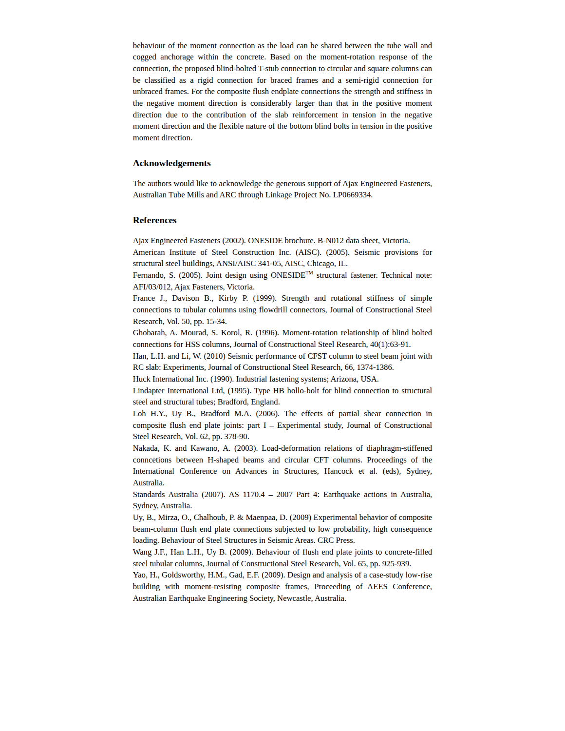behaviour of the moment connection as the load can be shared between the tube wall and cogged anchorage within the concrete. Based on the moment-rotation response of the connection, the proposed blind-bolted T-stub connection to circular and square columns can be classified as a rigid connection for braced frames and a semi-rigid connection for unbraced frames. For the composite flush endplate connections the strength and stiffness in the negative moment direction is considerably larger than that in the positive moment direction due to the contribution of the slab reinforcement in tension in the negative moment direction and the flexible nature of the bottom blind bolts in tension in the positive moment direction.
Acknowledgements
The authors would like to acknowledge the generous support of Ajax Engineered Fasteners, Australian Tube Mills and ARC through Linkage Project No. LP0669334.
References
Ajax Engineered Fasteners (2002). ONESIDE brochure. B-N012 data sheet, Victoria.
American Institute of Steel Construction Inc. (AISC). (2005). Seismic provisions for structural steel buildings, ANSI/AISC 341-05, AISC, Chicago, IL.
Fernando, S. (2005). Joint design using ONESIDETM structural fastener. Technical note: AFI/03/012, Ajax Fasteners, Victoria.
France J., Davison B., Kirby P. (1999). Strength and rotational stiffness of simple connections to tubular columns using flowdrill connectors, Journal of Constructional Steel Research, Vol. 50, pp. 15-34.
Ghobarah, A. Mourad, S. Korol, R. (1996). Moment-rotation relationship of blind bolted connections for HSS columns, Journal of Constructional Steel Research, 40(1):63-91.
Han, L.H. and Li, W. (2010) Seismic performance of CFST column to steel beam joint with RC slab: Experiments, Journal of Constructional Steel Research, 66, 1374-1386.
Huck International Inc. (1990). Industrial fastening systems; Arizona, USA.
Lindapter International Ltd, (1995). Type HB hollo-bolt for blind connection to structural steel and structural tubes; Bradford, England.
Loh H.Y., Uy B., Bradford M.A. (2006). The effects of partial shear connection in composite flush end plate joints: part I – Experimental study, Journal of Constructional Steel Research, Vol. 62, pp. 378-90.
Nakada, K. and Kawano, A. (2003). Load-deformation relations of diaphragm-stiffened conncetions between H-shaped beams and circular CFT columns. Proceedings of the International Conference on Advances in Structures, Hancock et al. (eds), Sydney, Australia.
Standards Australia (2007). AS 1170.4 – 2007 Part 4: Earthquake actions in Australia, Sydney, Australia.
Uy, B., Mirza, O., Chalhoub, P. & Maenpaa, D. (2009) Experimental behavior of composite beam-column flush end plate connections subjected to low probability, high consequence loading. Behaviour of Steel Structures in Seismic Areas. CRC Press.
Wang J.F., Han L.H., Uy B. (2009). Behaviour of flush end plate joints to concrete-filled steel tubular columns, Journal of Constructional Steel Research, Vol. 65, pp. 925-939.
Yao, H., Goldsworthy, H.M., Gad, E.F. (2009). Design and analysis of a case-study low-rise building with moment-resisting composite frames, Proceeding of AEES Conference, Australian Earthquake Engineering Society, Newcastle, Australia.